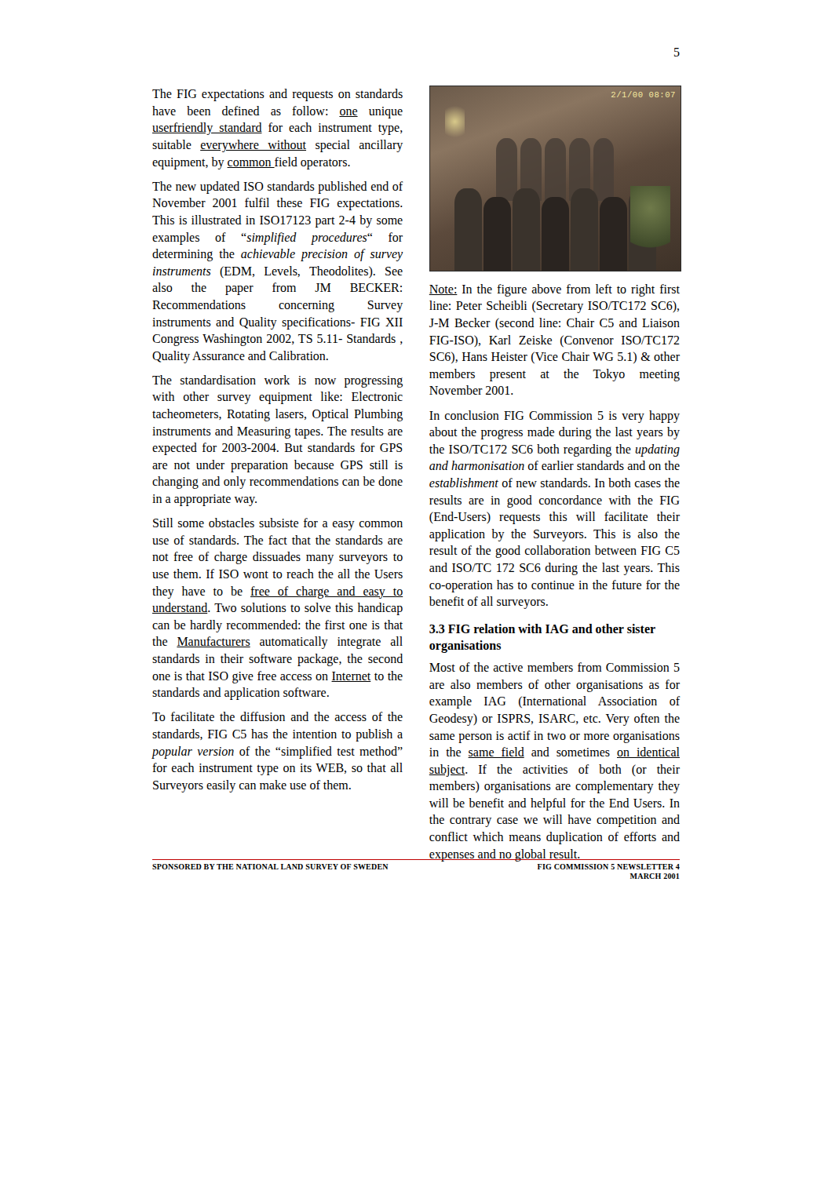5
The FIG expectations and requests on standards have been defined as follow: one unique userfriendly standard for each instrument type, suitable everywhere without special ancillary equipment, by common field operators.
The new updated ISO standards published end of November 2001 fulfil these FIG expectations. This is illustrated in ISO17123 part 2-4 by some examples of “simplified procedures“ for determining the achievable precision of survey instruments (EDM, Levels, Theodolites). See also the paper from JM BECKER: Recommendations concerning Survey instruments and Quality specifications- FIG XII Congress Washington 2002, TS 5.11- Standards , Quality Assurance and Calibration.
The standardisation work is now progressing with other survey equipment like: Electronic tacheometers, Rotating lasers, Optical Plumbing instruments and Measuring tapes. The results are expected for 2003-2004. But standards for GPS are not under preparation because GPS still is changing and only recommendations can be done in a appropriate way.
Still some obstacles subsiste for a easy common use of standards. The fact that the standards are not free of charge dissuades many surveyors to use them. If ISO wont to reach the all the Users they have to be free of charge and easy to understand. Two solutions to solve this handicap can be hardly recommended: the first one is that the Manufacturers automatically integrate all standards in their software package, the second one is that ISO give free access on Internet to the standards and application software.
To facilitate the diffusion and the access of the standards, FIG C5 has the intention to publish a popular version of the “simplified test method” for each instrument type on its WEB, so that all Surveyors easily can make use of them.
2/1/00 08:07
Note: In the figure above from left to right first line: Peter Scheibli (Secretary ISO/TC172 SC6), J-M Becker (second line: Chair C5 and Liaison FIG-ISO), Karl Zeiske (Convenor ISO/TC172 SC6), Hans Heister (Vice Chair WG 5.1) & other members present at the Tokyo meeting November 2001.
In conclusion FIG Commission 5 is very happy about the progress made during the last years by the ISO/TC172 SC6 both regarding the updating and harmonisation of earlier standards and on the establishment of new standards. In both cases the results are in good concordance with the FIG (End-Users) requests this will facilitate their application by the Surveyors. This is also the result of the good collaboration between FIG C5 and ISO/TC 172 SC6 during the last years. This co-operation has to continue in the future for the benefit of all surveyors.
3.3 FIG relation with IAG and other sister organisations
Most of the active members from Commission 5 are also members of other organisations as for example IAG (International Association of Geodesy) or ISPRS, ISARC, etc. Very often the same person is actif in two or more organisations in the same field and sometimes on identical subject. If the activities of both (or their members) organisations are complementary they will be benefit and helpful for the End Users. In the contrary case we will have competition and conflict which means duplication of efforts and expenses and no global result.
SPONSORED BY THE NATIONAL LAND SURVEY OF SWEDEN
FIG COMMISSION 5 NEWSLETTER 4
MARCH 2001